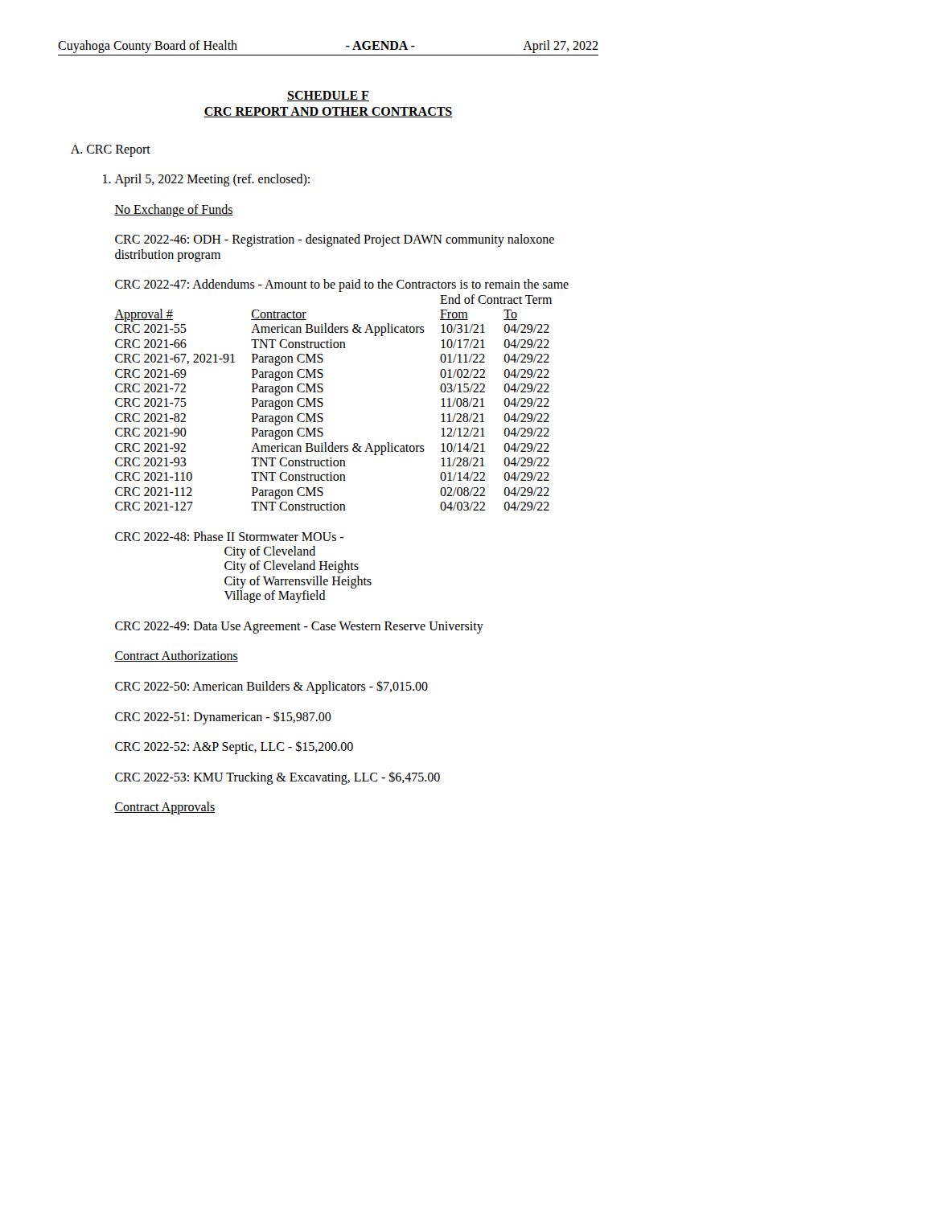Cuyahoga County Board of Health - AGENDA - April 27, 2022
SCHEDULE F
CRC REPORT AND OTHER CONTRACTS
CRC Report
April 5, 2022 Meeting (ref. enclosed):
No Exchange of Funds
CRC 2022-46: ODH - Registration - designated Project DAWN community naloxone distribution program
CRC 2022-47: Addendums - Amount to be paid to the Contractors is to remain the same
| | | End of Contract Term |
| --- | --- | --- |
| Approval # | Contractor | From | To |
| CRC 2021-55 | American Builders & Applicators | 10/31/21 | 04/29/22 |
| CRC 2021-66 | TNT Construction | 10/17/21 | 04/29/22 |
| CRC 2021-67, 2021-91 | Paragon CMS | 01/11/22 | 04/29/22 |
| CRC 2021-69 | Paragon CMS | 01/02/22 | 04/29/22 |
| CRC 2021-72 | Paragon CMS | 03/15/22 | 04/29/22 |
| CRC 2021-75 | Paragon CMS | 11/08/21 | 04/29/22 |
| CRC 2021-82 | Paragon CMS | 11/28/21 | 04/29/22 |
| CRC 2021-90 | Paragon CMS | 12/12/21 | 04/29/22 |
| CRC 2021-92 | American Builders & Applicators | 10/14/21 | 04/29/22 |
| CRC 2021-93 | TNT Construction | 11/28/21 | 04/29/22 |
| CRC 2021-110 | TNT Construction | 01/14/22 | 04/29/22 |
| CRC 2021-112 | Paragon CMS | 02/08/22 | 04/29/22 |
| CRC 2021-127 | TNT Construction | 04/03/22 | 04/29/22 |
CRC 2022-48: Phase II Stormwater MOUs -
City of Cleveland
City of Cleveland Heights
City of Warrensville Heights
Village of Mayfield
CRC 2022-49: Data Use Agreement - Case Western Reserve University
Contract Authorizations
CRC 2022-50: American Builders & Applicators - $7,015.00
CRC 2022-51: Dynamerican - $15,987.00
CRC 2022-52: A&P Septic, LLC - $15,200.00
CRC 2022-53: KMU Trucking & Excavating, LLC - $6,475.00
Contract Approvals